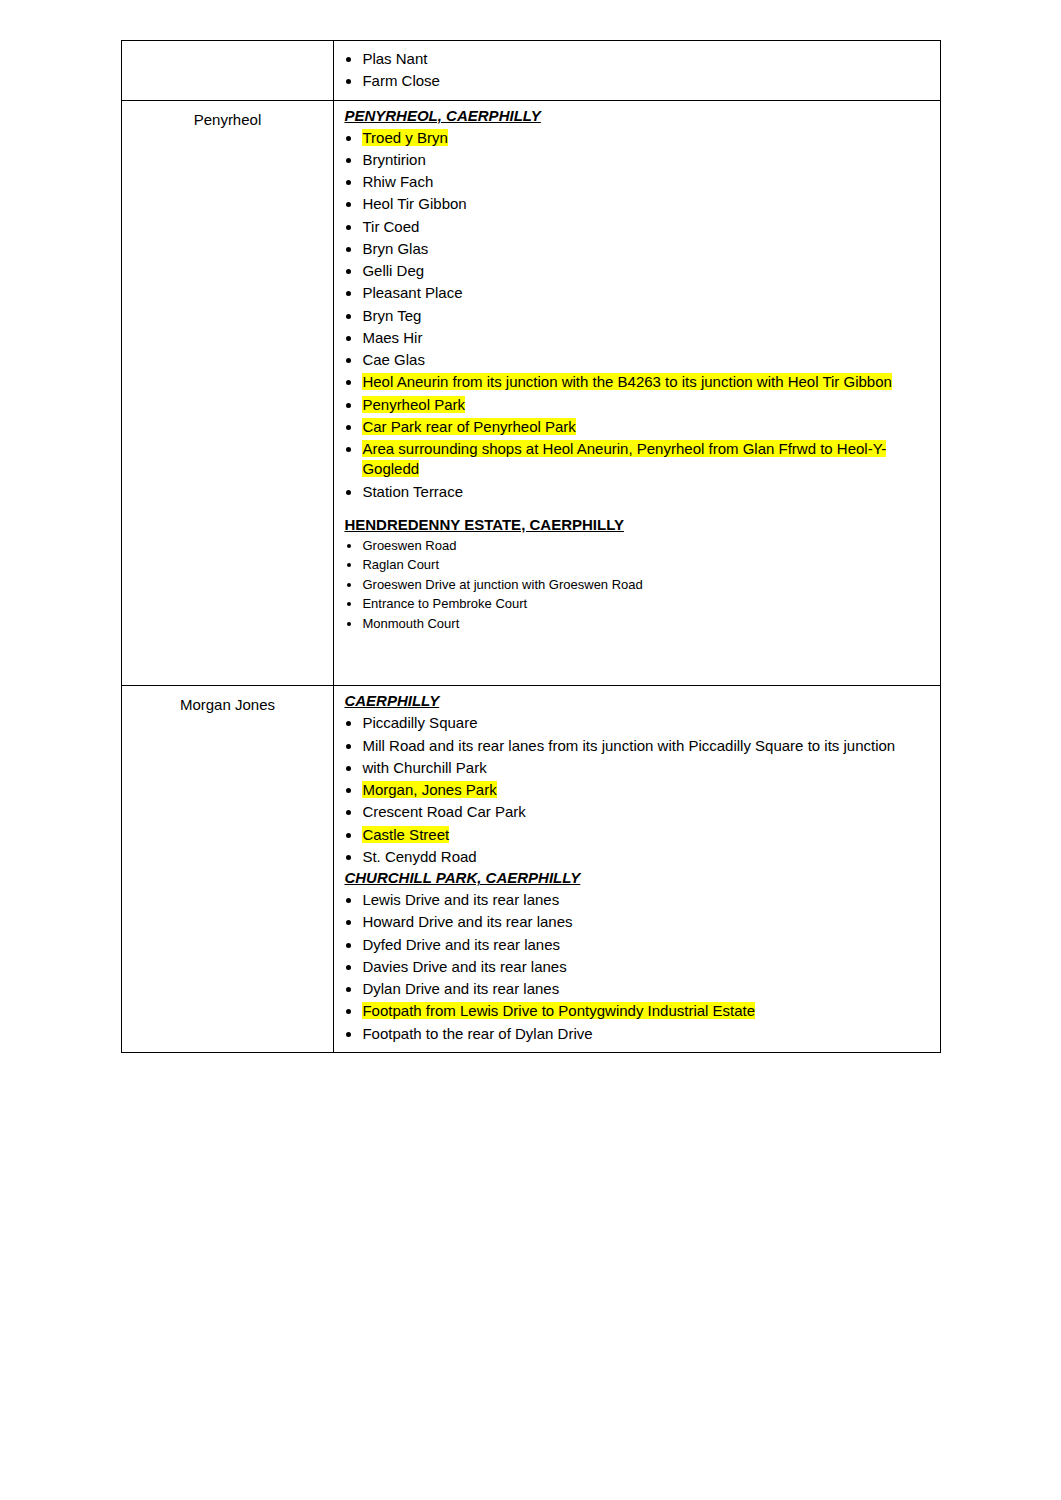| | Plas Nant Farm Close |
| Penyrheol | PENYRHEOL, CAERPHILLY Troed y Bryn Bryntirion Rhiw Fach Heol Tir Gibbon Tir Coed Bryn Glas Gelli Deg Pleasant Place Bryn Teg Maes Hir Cae Glas Heol Aneurin from its junction with the B4263 to its junction with Heol Tir Gibbon Penyrheol Park Car Park rear of Penyrheol Park Area surrounding shops at Heol Aneurin, Penyrheol from Glan Ffrwd to Heol-Y- Gogledd Station Terrace HENDREDENNY ESTATE, CAERPHILLY Groeswen Road Raglan Court Groeswen Drive at junction with Groeswen Road Entrance to Pembroke Court Monmouth Court |
| Morgan Jones | CAERPHILLY Piccadilly Square Mill Road and its rear lanes from its junction with Piccadilly Square to its junction with Churchill Park Morgan, Jones Park Crescent Road Car Park Castle Street St. Cenydd Road CHURCHILL PARK, CAERPHILLY Lewis Drive and its rear lanes Howard Drive and its rear lanes Dyfed Drive and its rear lanes Davies Drive and its rear lanes Dylan Drive and its rear lanes Footpath from Lewis Drive to Pontygwindy Industrial Estate Footpath to the rear of Dylan Drive |